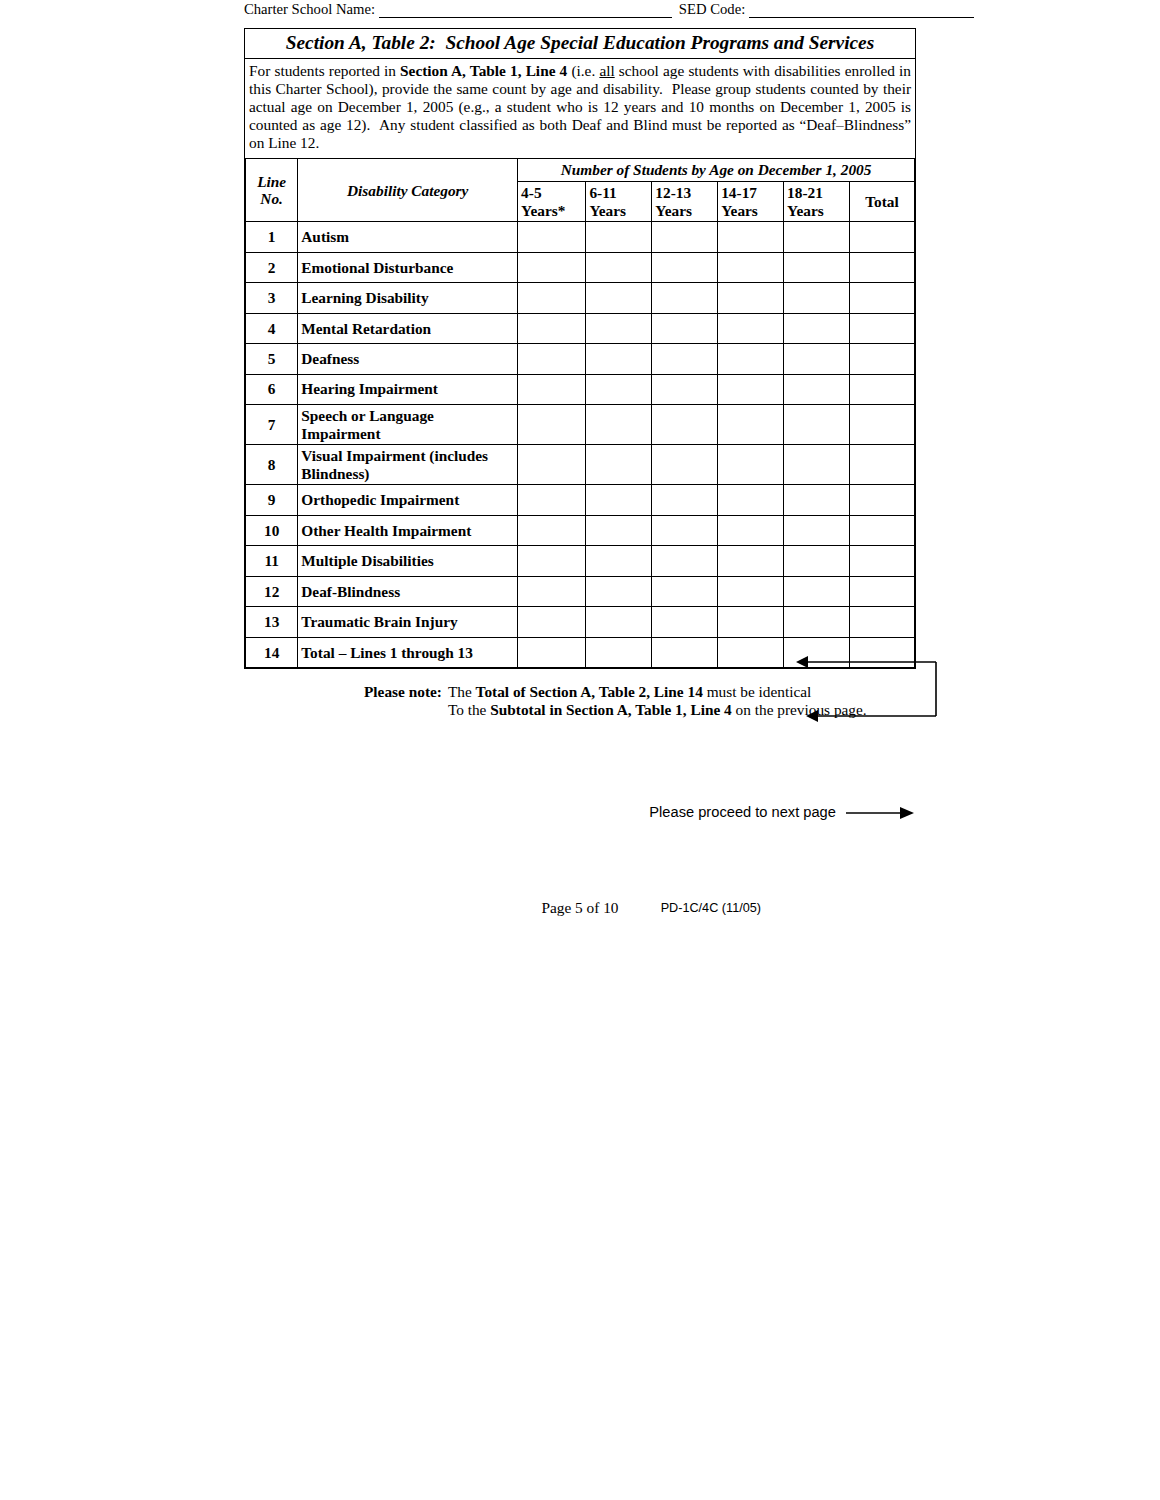Charter School Name: SED Code:
Section A, Table 2: School Age Special Education Programs and Services
For students reported in Section A, Table 1, Line 4 (i.e. all school age students with disabilities enrolled in this Charter School), provide the same count by age and disability. Please group students counted by their actual age on December 1, 2005 (e.g., a student who is 12 years and 10 months on December 1, 2005 is counted as age 12). Any student classified as both Deaf and Blind must be reported as “Deaf–Blindness” on Line 12.
| Line No. | Disability Category | Number of Students by Age on December 1, 2005 |
| 4-5 Years* | 6-11 Years | 12-13 Years | 14-17 Years | 18-21 Years | Total |
| 1 | Autism | | | | | | |
| 2 | Emotional Disturbance | | | | | | |
| 3 | Learning Disability | | | | | | |
| 4 | Mental Retardation | | | | | | |
| 5 | Deafness | | | | | | |
| 6 | Hearing Impairment | | | | | | |
| 7 | Speech or Language Impairment | | | | | | |
| 8 | Visual Impairment (includes Blindness) | | | | | | |
| 9 | Orthopedic Impairment | | | | | | |
| 10 | Other Health Impairment | | | | | | |
| 11 | Multiple Disabilities | | | | | | |
| 12 | Deaf-Blindness | | | | | | |
| 13 | Traumatic Brain Injury | | | | | | |
| 14 | Total – Lines 1 through 13 | | | | | | |
| Please note: | The Total of Section A, Table 2, Line 14 must be identical To the Subtotal in Section A, Table 1, Line 4 on the previous page. |
Please proceed to next page
Page 5 of 10 PD-1C/4C (11/05)